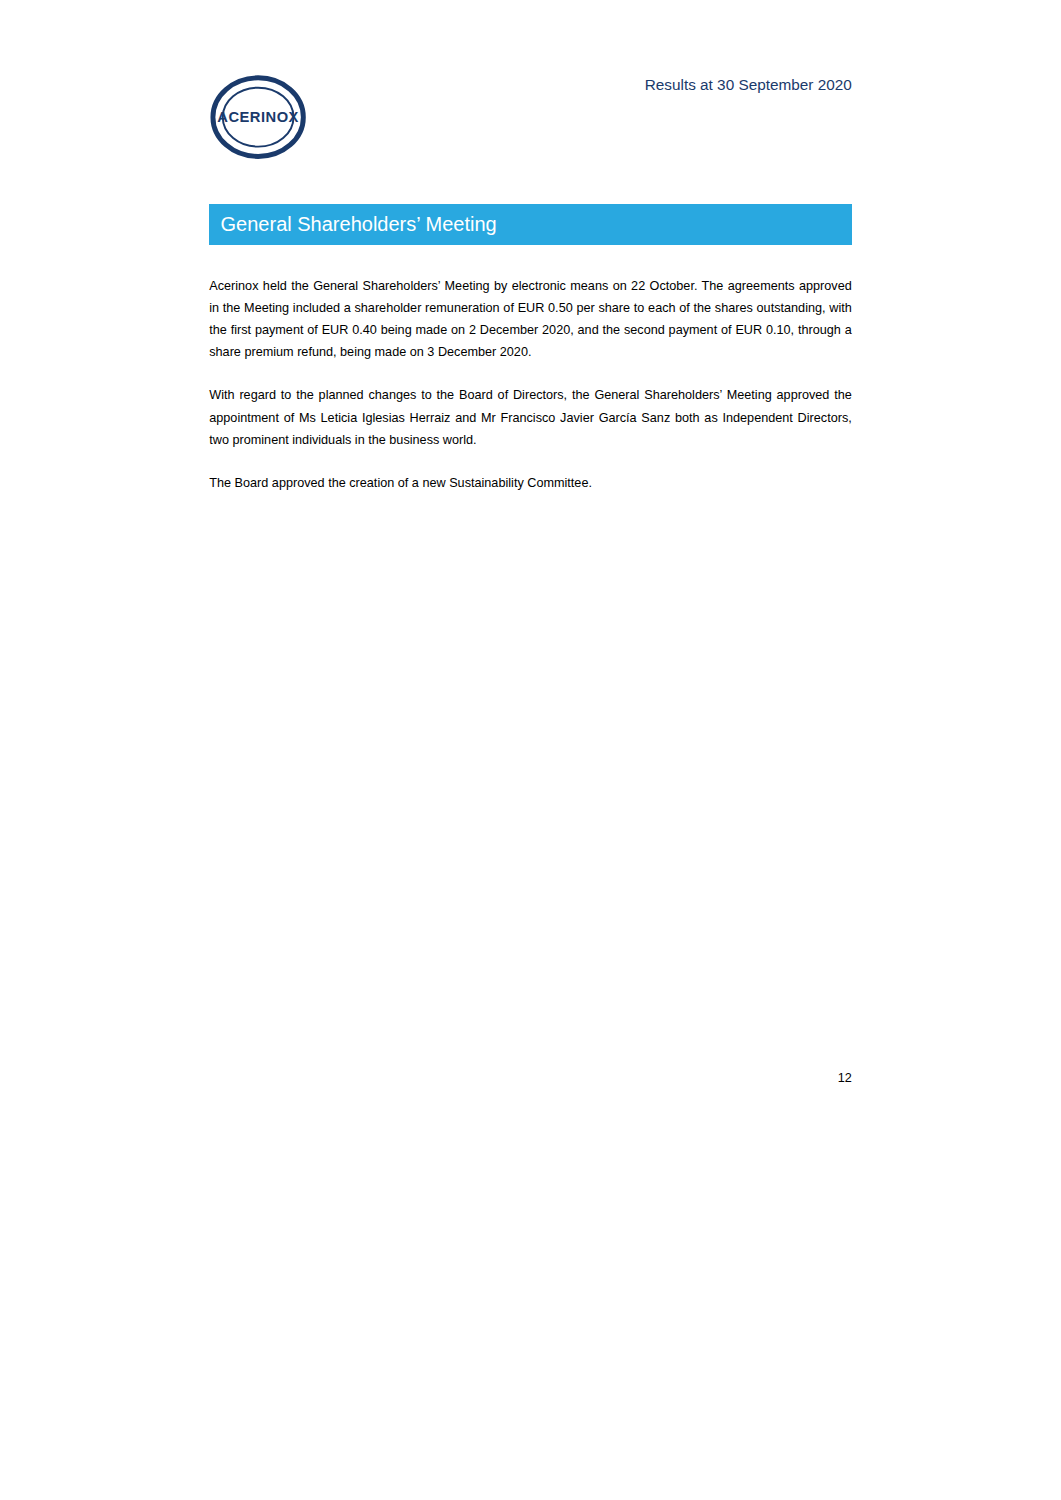ACERINOX
Results at 30 September 2020
General Shareholders’ Meeting
Acerinox held the General Shareholders’ Meeting by electronic means on 22 October. The agreements approved in the Meeting included a shareholder remuneration of EUR 0.50 per share to each of the shares outstanding, with the first payment of EUR 0.40 being made on 2 December 2020, and the second payment of EUR 0.10, through a share premium refund, being made on 3 December 2020.
With regard to the planned changes to the Board of Directors, the General Shareholders’ Meeting approved the appointment of Ms Leticia Iglesias Herraiz and Mr Francisco Javier García Sanz both as Independent Directors, two prominent individuals in the business world.
The Board approved the creation of a new Sustainability Committee.
12